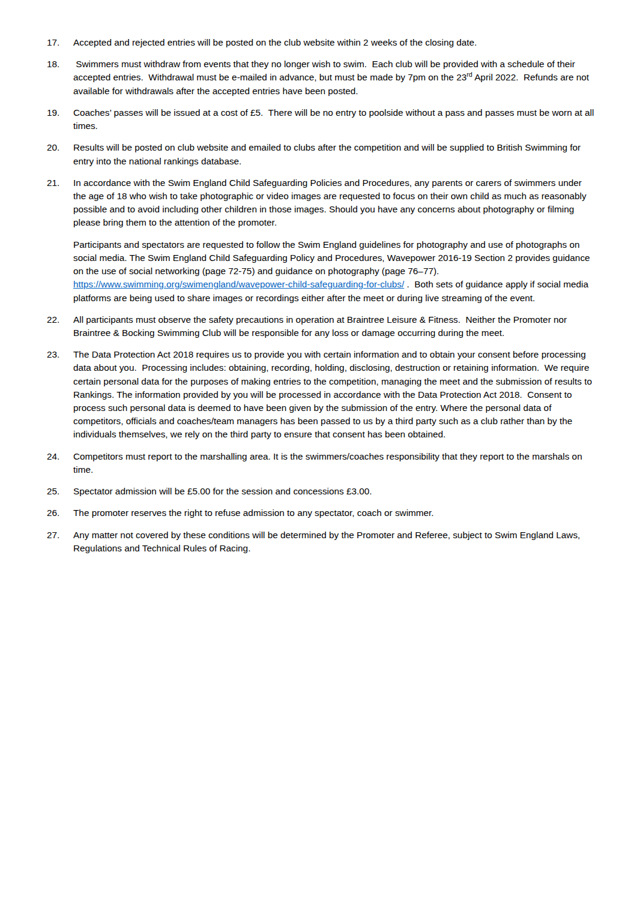Accepted and rejected entries will be posted on the club website within 2 weeks of the closing date.
Swimmers must withdraw from events that they no longer wish to swim. Each club will be provided with a schedule of their accepted entries. Withdrawal must be e-mailed in advance, but must be made by 7pm on the 23rd April 2022. Refunds are not available for withdrawals after the accepted entries have been posted.
Coaches’ passes will be issued at a cost of £5. There will be no entry to poolside without a pass and passes must be worn at all times.
Results will be posted on club website and emailed to clubs after the competition and will be supplied to British Swimming for entry into the national rankings database.
In accordance with the Swim England Child Safeguarding Policies and Procedures, any parents or carers of swimmers under the age of 18 who wish to take photographic or video images are requested to focus on their own child as much as reasonably possible and to avoid including other children in those images. Should you have any concerns about photography or filming please bring them to the attention of the promoter.
Participants and spectators are requested to follow the Swim England guidelines for photography and use of photographs on social media. The Swim England Child Safeguarding Policy and Procedures, Wavepower 2016-19 Section 2 provides guidance on the use of social networking (page 72-75) and guidance on photography (page 76–77). https://www.swimming.org/swimengland/wavepower-child-safeguarding-for-clubs/ . Both sets of guidance apply if social media platforms are being used to share images or recordings either after the meet or during live streaming of the event.
All participants must observe the safety precautions in operation at Braintree Leisure & Fitness. Neither the Promoter nor Braintree & Bocking Swimming Club will be responsible for any loss or damage occurring during the meet.
The Data Protection Act 2018 requires us to provide you with certain information and to obtain your consent before processing data about you. Processing includes: obtaining, recording, holding, disclosing, destruction or retaining information. We require certain personal data for the purposes of making entries to the competition, managing the meet and the submission of results to Rankings. The information provided by you will be processed in accordance with the Data Protection Act 2018. Consent to process such personal data is deemed to have been given by the submission of the entry. Where the personal data of competitors, officials and coaches/team managers has been passed to us by a third party such as a club rather than by the individuals themselves, we rely on the third party to ensure that consent has been obtained.
Competitors must report to the marshalling area. It is the swimmers/coaches responsibility that they report to the marshals on time.
Spectator admission will be £5.00 for the session and concessions £3.00.
The promoter reserves the right to refuse admission to any spectator, coach or swimmer.
Any matter not covered by these conditions will be determined by the Promoter and Referee, subject to Swim England Laws, Regulations and Technical Rules of Racing.